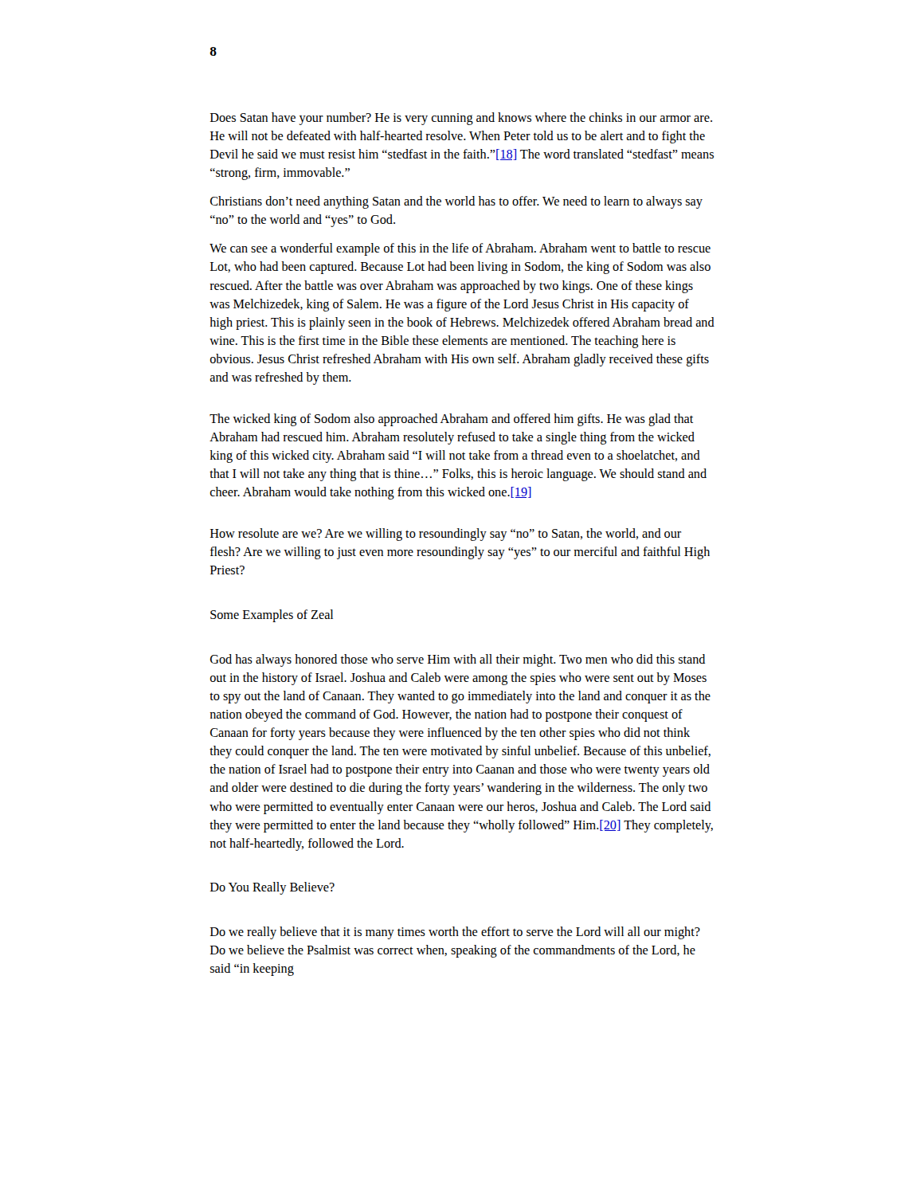8
Does Satan have your number? He is very cunning and knows where the chinks in our armor are. He will not be defeated with half-hearted resolve. When Peter told us to be alert and to fight the Devil he said we must resist him “stedfast in the faith.”[18] The word translated “stedfast” means “strong, firm, immovable.”
Christians don’t need anything Satan and the world has to offer. We need to learn to always say “no” to the world and “yes” to God.
We can see a wonderful example of this in the life of Abraham. Abraham went to battle to rescue Lot, who had been captured. Because Lot had been living in Sodom, the king of Sodom was also rescued. After the battle was over Abraham was approached by two kings. One of these kings was Melchizedek, king of Salem. He was a figure of the Lord Jesus Christ in His capacity of high priest. This is plainly seen in the book of Hebrews. Melchizedek offered Abraham bread and wine. This is the first time in the Bible these elements are mentioned. The teaching here is obvious. Jesus Christ refreshed Abraham with His own self. Abraham gladly received these gifts and was refreshed by them.
The wicked king of Sodom also approached Abraham and offered him gifts. He was glad that Abraham had rescued him. Abraham resolutely refused to take a single thing from the wicked king of this wicked city. Abraham said “I will not take from a thread even to a shoelatchet, and that I will not take any thing that is thine…” Folks, this is heroic language. We should stand and cheer. Abraham would take nothing from this wicked one.[19]
How resolute are we? Are we willing to resoundingly say “no” to Satan, the world, and our flesh? Are we willing to just even more resoundingly say “yes” to our merciful and faithful High Priest?
Some Examples of Zeal
God has always honored those who serve Him with all their might. Two men who did this stand out in the history of Israel. Joshua and Caleb were among the spies who were sent out by Moses to spy out the land of Canaan. They wanted to go immediately into the land and conquer it as the nation obeyed the command of God. However, the nation had to postpone their conquest of Canaan for forty years because they were influenced by the ten other spies who did not think they could conquer the land. The ten were motivated by sinful unbelief. Because of this unbelief, the nation of Israel had to postpone their entry into Caanan and those who were twenty years old and older were destined to die during the forty years’ wandering in the wilderness. The only two who were permitted to eventually enter Canaan were our heros, Joshua and Caleb. The Lord said they were permitted to enter the land because they “wholly followed” Him.[20] They completely, not half-heartedly, followed the Lord.
Do You Really Believe?
Do we really believe that it is many times worth the effort to serve the Lord will all our might? Do we believe the Psalmist was correct when, speaking of the commandments of the Lord, he said “in keeping